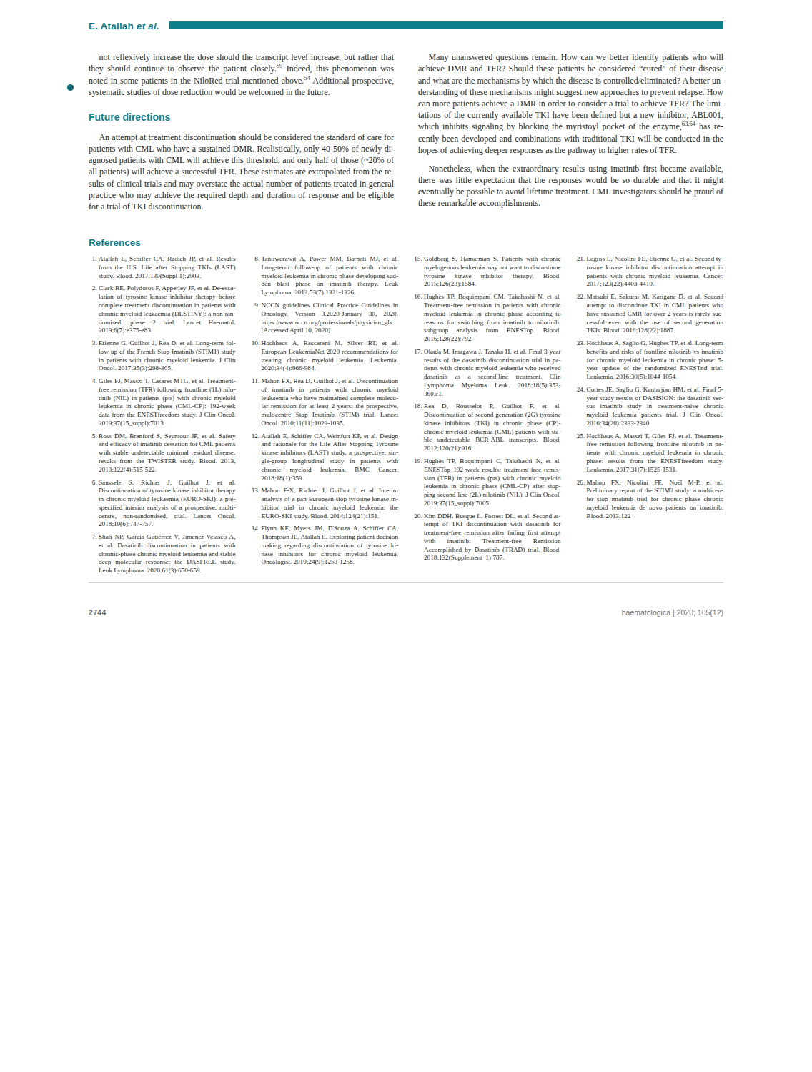E. Atallah et al.
not reflexively increase the dose should the transcript level increase, but rather that they should continue to observe the patient closely.59 Indeed, this phenomenon was noted in some patients in the NiloRed trial mentioned above.54 Additional prospective, systematic studies of dose reduction would be welcomed in the future.
Future directions
An attempt at treatment discontinuation should be considered the standard of care for patients with CML who have a sustained DMR. Realistically, only 40-50% of newly diagnosed patients with CML will achieve this threshold, and only half of those (~20% of all patients) will achieve a successful TFR. These estimates are extrapolated from the results of clinical trials and may overstate the actual number of patients treated in general practice who may achieve the required depth and duration of response and be eligible for a trial of TKI discontinuation.
Many unanswered questions remain. How can we better identify patients who will achieve DMR and TFR? Should these patients be considered “cured” of their disease and what are the mechanisms by which the disease is controlled/eliminated? A better understanding of these mechanisms might suggest new approaches to prevent relapse. How can more patients achieve a DMR in order to consider a trial to achieve TFR? The limitations of the currently available TKI have been defined but a new inhibitor, ABL001, which inhibits signaling by blocking the myristoyl pocket of the enzyme,63,64 has recently been developed and combinations with traditional TKI will be conducted in the hopes of achieving deeper responses as the pathway to higher rates of TFR.
Nonetheless, when the extraordinary results using imatinib first became available, there was little expectation that the responses would be so durable and that it might eventually be possible to avoid lifetime treatment. CML investigators should be proud of these remarkable accomplishments.
References
Atallah E, Schiffer CA, Radich JP, et al. Results from the U.S. Life after Stopping TKIs (LAST) study. Blood. 2017;130(Suppl 1):2903.
Clark RE, Polydoros F, Apperley JF, et al. De-escalation of tyrosine kinase inhibitor therapy before complete treatment discontinuation in patients with chronic myeloid leukaemia (DESTINY): a non-randomised, phase 2 trial. Lancet Haematol. 2019;6(7):e375-e83.
Etienne G, Guilhot J, Rea D, et al. Long-term follow-up of the French Stop Imatinib (STIM1) study in patients with chronic myeloid leukemia. J Clin Oncol. 2017;35(3):298-305.
Giles FJ, Masszi T, Casares MTG, et al. Treatment-free remission (TFR) following frontline (1L) nilotinib (NIL) in patients (pts) with chronic myeloid leukemia in chronic phase (CML-CP): 192-week data from the ENESTfreedom study. J Clin Oncol. 2019;37(15_suppl):7013.
Ross DM, Branford S, Seymour JF, et al. Safety and efficacy of imatinib cessation for CML patients with stable undetectable minimal residual disease: results from the TWISTER study. Blood. 2013, 2013;122(4):515-522.
Saussele S, Richter J, Guilhot J, et al. Discontinuation of tyrosine kinase inhibitor therapy in chronic myeloid leukaemia (EURO-SKI): a prespecified interim analysis of a prospective, multicentre, non-randomised, trial. Lancet Oncol. 2018;19(6):747-757.
Shah NP, García-Gutiérrez V, Jiménez-Velasco A, et al. Dasatinib discontinuation in patients with chronic-phase chronic myeloid leukemia and stable deep molecular response: the DASFREE study. Leuk Lymphoma. 2020;61(3):650-659.
Tantiworawit A, Power MM, Barnett MJ, et al. Long-term follow-up of patients with chronic myeloid leukemia in chronic phase developing sudden blast phase on imatinib therapy. Leuk Lymphoma. 2012;53(7):1321-1326.
NCCN guidelines Clinical Practice Guidelines in Oncology. Version 3.2020-January 30, 2020. https://www.nccn.org/professionals/physician_gls [Accessed April 10, 2020].
Hochhaus A, Baccarani M, Silver RT, et al. European LeukemiaNet 2020 recommendations for treating chronic myeloid leukemia. Leukemia. 2020;34(4):966-984.
Mahon FX, Rea D, Guilhot J, et al. Discontinuation of imatinib in patients with chronic myeloid leukaemia who have maintained complete molecular remission for at least 2 years: the prospective, multicentre Stop Imatinib (STIM) trial. Lancet Oncol. 2010;11(11):1029-1035.
Atallah E, Schiffer CA, Weinfurt KP, et al. Design and rationale for the Life After Stopping Tyrosine kinase inhibitors (LAST) study, a prospective, single-group longitudinal study in patients with chronic myeloid leukemia. BMC Cancer. 2018;18(1):359.
Mahon F-X, Richter J, Guilhot J, et al. Interim analysis of a pan European stop tyrosine kinase inhibitor trial in chronic myeloid leukemia: the EURO-SKI study. Blood. 2014;124(21):151.
Flynn KE, Myers JM, D'Souza A, Schiffer CA, Thompson JE, Atallah E. Exploring patient decision making regarding discontinuation of tyrosine kinase inhibitors for chronic myeloid leukemia. Oncologist. 2019;24(9):1253-1258.
Goldberg S, Hamarman S. Patients with chronic myelogenous leukemia may not want to discontinue tyrosine kinase inhibitor therapy. Blood. 2015;126(23):1584.
Hughes TP, Boquimpani CM, Takahashi N, et al. Treatment-free remission in patients with chronic myeloid leukemia in chronic phase according to reasons for switching from imatinib to nilotinib: subgroup analysis from ENESTop. Blood. 2016;128(22):792.
Okada M, Imagawa J, Tanaka H, et al. Final 3-year results of the dasatinib discontinuation trial in patients with chronic myeloid leukemia who received dasatinib as a second-line treatment. Clin Lymphoma Myeloma Leuk. 2018;18(5):353-360.e1.
Rea D, Rousselot P, Guilhot F, et al. Discontinuation of second generation (2G) tyrosine kinase inhibitors (TKI) in chronic phase (CP)-chronic myeloid leukemia (CML) patients with stable undetectable BCR-ABL transcripts. Blood. 2012;120(21):916.
Hughes TP, Boquimpani C, Takahashi N, et al. ENESTop 192-week results: treatment-free remission (TFR) in patients (pts) with chronic myeloid leukemia in chronic phase (CML-CP) after stopping second-line (2L) nilotinib (NIL). J Clin Oncol. 2019;37(15_suppl):7005.
Kim DDH, Busque L, Forrest DL, et al. Second attempt of TKI discontinuation with dasatinib for treatment-free remission after failing first attempt with imatinib: Treatment-free Remission Accomplished by Dasatinib (TRAD) trial. Blood. 2018;132(Supplement_1):787.
Legros L, Nicolini FE, Etienne G, et al. Second tyrosine kinase inhibitor discontinuation attempt in patients with chronic myeloid leukemia. Cancer. 2017;123(22):4403-4410.
Matsuki E, Sakurai M, Karigane D, et al. Second attempt to discontinue TKI in CML patients who have sustained CMR for over 2 years is rarely successful even with the use of second generation TKIs. Blood. 2016;128(22):1887.
Hochhaus A, Saglio G, Hughes TP, et al. Long-term benefits and risks of frontline nilotinib vs imatinib for chronic myeloid leukemia in chronic phase: 5-year update of the randomized ENESTnd trial. Leukemia. 2016;30(5):1044-1054.
Cortes JE, Saglio G, Kantarjian HM, et al. Final 5-year study results of DASISION: the dasatinib versus imatinib study in treatment-naïve chronic myeloid leukemia patients trial. J Clin Oncol. 2016;34(20):2333-2340.
Hochhaus A, Masszi T, Giles FJ, et al. Treatment-free remission following frontline nilotinib in patients with chronic myeloid leukemia in chronic phase: results from the ENESTfreedom study. Leukemia. 2017;31(7):1525-1531.
Mahon FX, Nicolini FE, Noël M-P, et al. Preliminary report of the STIM2 study: a multicenter stop imatinib trial for chronic phase chronic myeloid leukemia de novo patients on imatinib. Blood. 2013;122
2744
haematologica | 2020; 105(12)